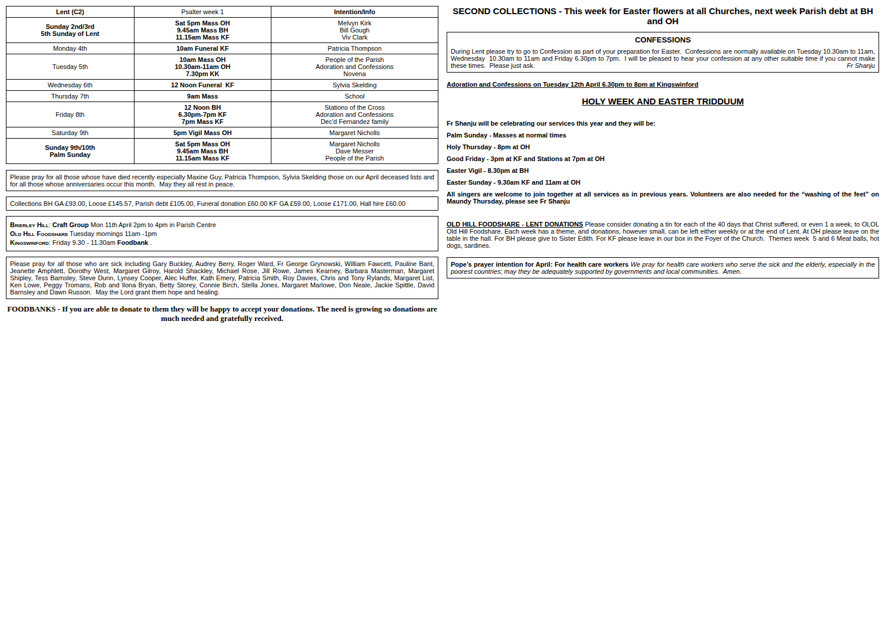| Lent (C2) | Psalter week 1 | Intention/Info |
| Sunday 2nd/3rd 5th Sunday of Lent | Sat 5pm Mass OH 9.45am Mass BH 11.15am Mass KF | Melvyn Kirk Bill Gough Viv Clark |
| Monday 4th | 10am Funeral KF | Patricia Thompson |
| Tuesday 5th | 10am Mass OH 10.30am-11am OH 7.30pm KK | People of the Parish Adoration and Confessions Novena |
| Wednesday 6th | 12 Noon Funeral KF | Sylvia Skelding |
| Thursday 7th | 9am Mass | School |
| Friday 8th | 12 Noon BH 6.30pm-7pm KF 7pm Mass KF | Stations of the Cross Adoration and Confessions Dec'd Fernandez family |
| Saturday 9th | 5pm Vigil Mass OH | Margaret Nicholls |
| Sunday 9th/10th Palm Sunday | Sat 5pm Mass OH 9.45am Mass BH 11.15am Mass KF | Margaret Nicholls Dave Messer People of the Parish |
Please pray for all those whose have died recently especially Maxine Guy, Patricia Thompson, Sylvia Skelding those on our April deceased lists and for all those whose anniversaries occur this month. May they all rest in peace.
Collections BH GA £93.00, Loose £145.57, Parish debt £105.00, Funeral donation £60.00 KF GA £59.00, Loose £171.00, Hall hire £60.00
Brierley Hill: Craft Group Mon 11th April 2pm to 4pm in Parish Centre
Old Hill Foodshare Tuesday mornings 11am -1pm
Kingswinford: Friday 9.30 - 11.30am Foodbank .
Please pray for all those who are sick including Gary Buckley, Audrey Berry, Roger Ward, Fr George Grynowski, William Fawcett, Pauline Bant, Jeanette Amphlett, Dorothy West, Margaret Gilroy, Harold Shackley, Michael Rose, Jill Rowe, James Kearney, Barbara Masterman, Margaret Shipley, Tess Barnsley, Steve Dunn, Lynsey Cooper, Alec Huffer, Kath Emery, Patricia Smith, Roy Davies, Chris and Tony Rylands, Margaret List, Ken Lowe, Peggy Tromans, Rob and Ilona Bryan, Betty Storey, Connie Birch, Stella Jones, Margaret Marlowe, Don Neale, Jackie Spittle, David Barnsley and Dawn Russon. May the Lord grant them hope and healing.
FOODBANKS - If you are able to donate to them they will be happy to accept your donations. The need is growing so donations are much needed and gratefully received.
SECOND COLLECTIONS - This week for Easter flowers at all Churches, next week Parish debt at BH and OH
CONFESSIONS
During Lent please try to go to Confession as part of your preparation for Easter. Confessions are normally available on Tuesday 10.30am to 11am, Wednesday 10.30am to 11am and Friday 6.30pm to 7pm. I will be pleased to hear your confession at any other suitable time if you cannot make these times. Please just ask.Fr Shanju
Adoration and Confessions on Tuesday 12th April 6.30pm to 8pm at Kingswinford
HOLY WEEK AND EASTER TRIDDUUM
Fr Shanju will be celebrating our services this year and they will be:
Palm Sunday - Masses at normal times
Holy Thursday - 8pm at OH
Good Friday - 3pm at KF and Stations at 7pm at OH
Easter Vigil - 8.30pm at BH
Easter Sunday - 9.30am KF and 11am at OH
All singers are welcome to join together at all services as in previous years. Volunteers are also needed for the “washing of the feet” on Maundy Thursday, please see Fr Shanju
OLD HILL FOODSHARE - LENT DONATIONS Please consider donating a tin for each of the 40 days that Christ suffered, or even 1 a week, to OLOL Old Hill Foodshare. Each week has a theme, and donations, however small, can be left either weekly or at the end of Lent. At OH please leave on the table in the hall. For BH please give to Sister Edith. For KF please leave in our box in the Foyer of the Church. Themes week 5 and 6 Meat balls, hot dogs, sardines.
Pope’s prayer intention for April: For health care workers We pray for health care workers who serve the sick and the elderly, especially in the poorest countries; may they be adequately supported by governments and local communities. Amen.